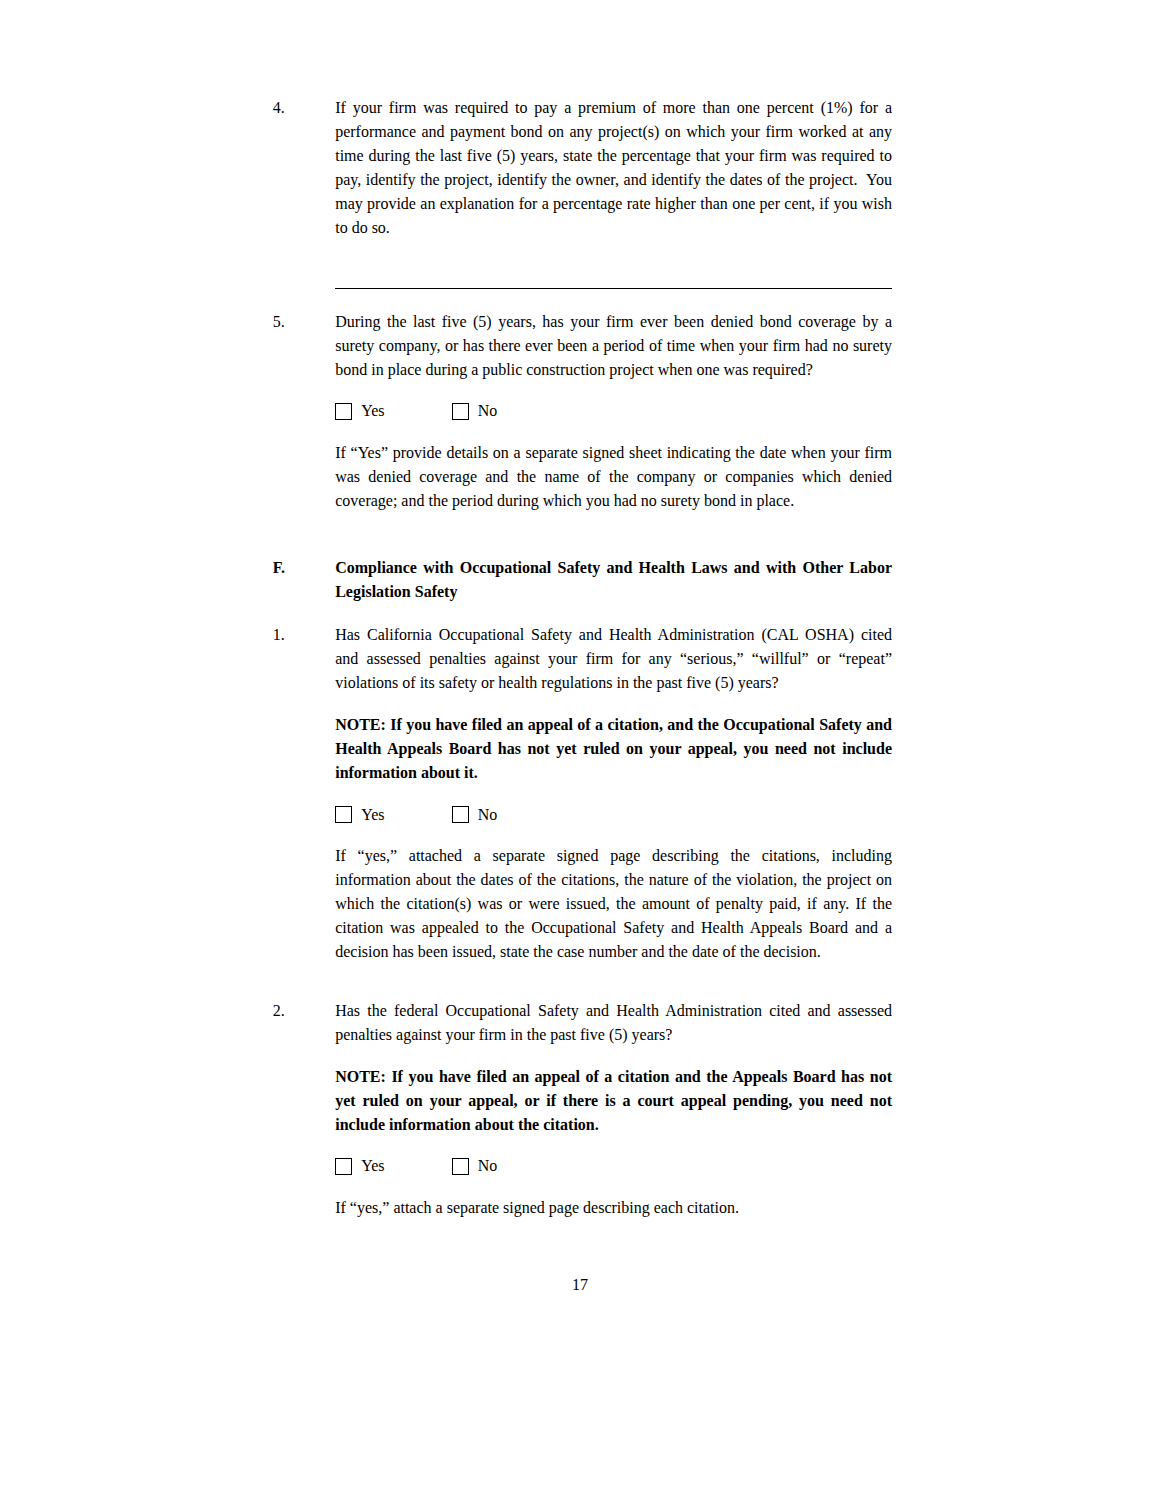4.
If your firm was required to pay a premium of more than one percent (1%) for a performance and payment bond on any project(s) on which your firm worked at any time during the last five (5) years, state the percentage that your firm was required to pay, identify the project, identify the owner, and identify the dates of the project. You may provide an explanation for a percentage rate higher than one per cent, if you wish to do so.
5.
During the last five (5) years, has your firm ever been denied bond coverage by a surety company, or has there ever been a period of time when your firm had no surety bond in place during a public construction project when one was required?
Yes No
If “Yes” provide details on a separate signed sheet indicating the date when your firm was denied coverage and the name of the company or companies which denied coverage; and the period during which you had no surety bond in place.
F.
Compliance with Occupational Safety and Health Laws and with Other Labor Legislation Safety
1.
Has California Occupational Safety and Health Administration (CAL OSHA) cited and assessed penalties against your firm for any “serious,” “willful” or “repeat” violations of its safety or health regulations in the past five (5) years?
NOTE: If you have filed an appeal of a citation, and the Occupational Safety and Health Appeals Board has not yet ruled on your appeal, you need not include information about it.
Yes No
If “yes,” attached a separate signed page describing the citations, including information about the dates of the citations, the nature of the violation, the project on which the citation(s) was or were issued, the amount of penalty paid, if any. If the citation was appealed to the Occupational Safety and Health Appeals Board and a decision has been issued, state the case number and the date of the decision.
2.
Has the federal Occupational Safety and Health Administration cited and assessed penalties against your firm in the past five (5) years?
NOTE: If you have filed an appeal of a citation and the Appeals Board has not yet ruled on your appeal, or if there is a court appeal pending, you need not include information about the citation.
Yes No
If “yes,” attach a separate signed page describing each citation.
17